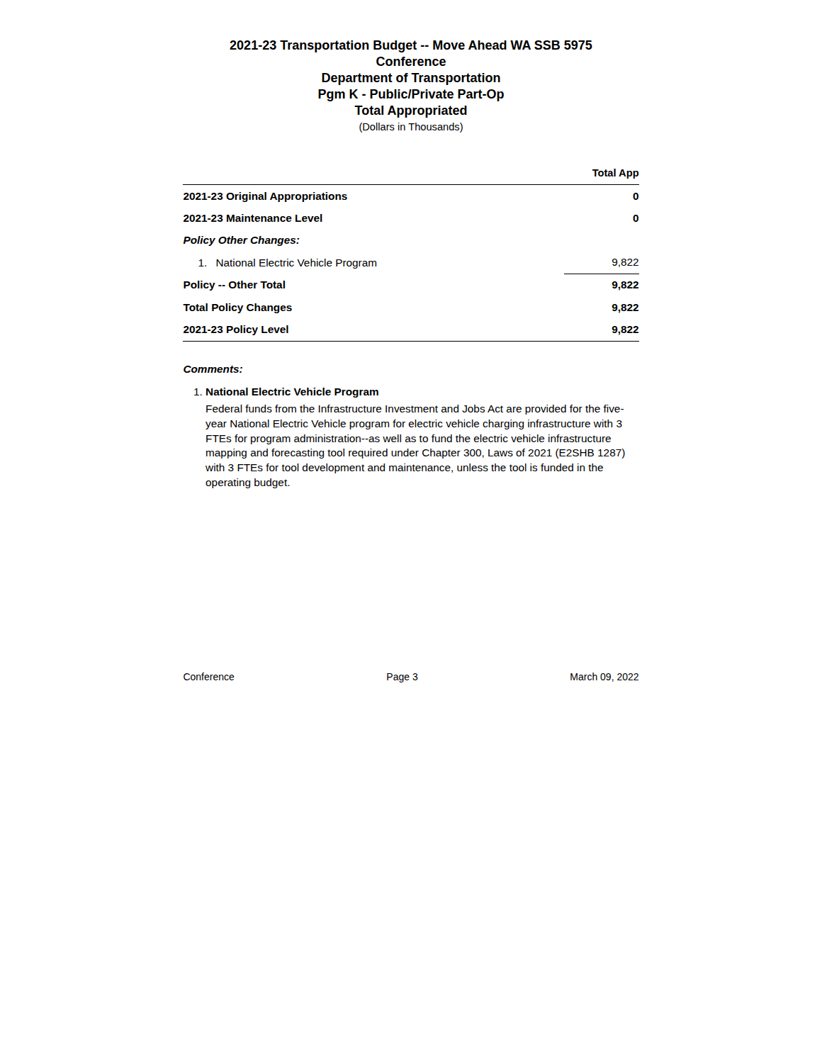2021-23 Transportation Budget -- Move Ahead WA SSB 5975
Conference
Department of Transportation
Pgm K - Public/Private Part-Op
Total Appropriated
(Dollars in Thousands)
| | Total App |
| 2021-23 Original Appropriations | 0 |
| 2021-23 Maintenance Level | 0 |
| Policy Other Changes: | |
| 1. National Electric Vehicle Program | 9,822 |
| Policy -- Other Total | 9,822 |
| Total Policy Changes | 9,822 |
| 2021-23 Policy Level | 9,822 |
Comments:
National Electric Vehicle Program
Federal funds from the Infrastructure Investment and Jobs Act are provided for the five-year National Electric Vehicle program for electric vehicle charging infrastructure with 3 FTEs for program administration--as well as to fund the electric vehicle infrastructure mapping and forecasting tool required under Chapter 300, Laws of 2021 (E2SHB 1287) with 3 FTEs for tool development and maintenance, unless the tool is funded in the operating budget.
Conference
March 09, 2022
Page 3